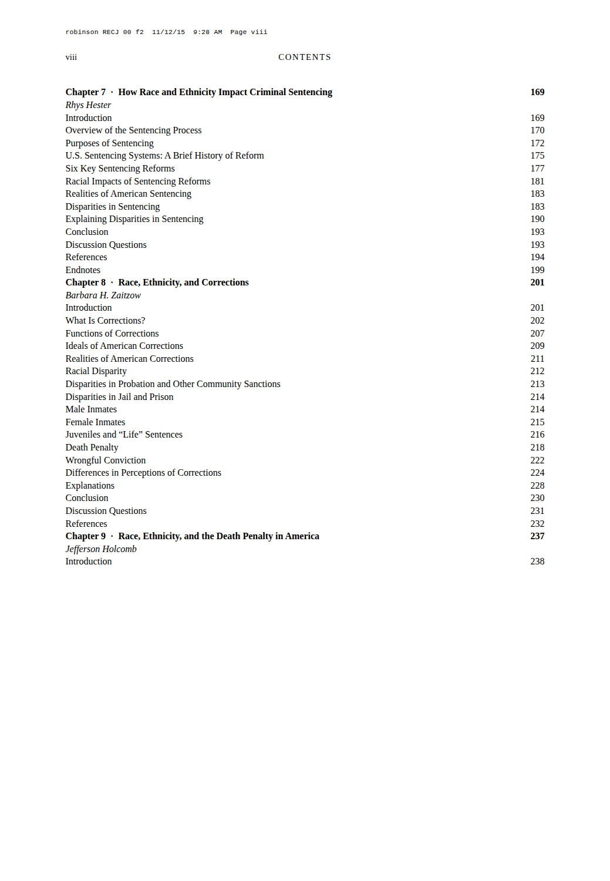robinson RECJ 00 f2 11/12/15 9:28 AM Page viii
viii
CONTENTS
Chapter 7 · How Race and Ethnicity Impact Criminal Sentencing 169
Rhys Hester 000
Introduction 169
Overview of the Sentencing Process 170
Purposes of Sentencing 172
U.S. Sentencing Systems: A Brief History of Reform 175
Six Key Sentencing Reforms 177
Racial Impacts of Sentencing Reforms 181
Realities of American Sentencing 183
Disparities in Sentencing 183
Explaining Disparities in Sentencing 190
Conclusion 193
Discussion Questions 193
References 194
Endnotes 199
Chapter 8 · Race, Ethnicity, and Corrections 201
Barbara H. Zaitzow 000
Introduction 201
What Is Corrections?202
Functions of Corrections 207
Ideals of American Corrections 209
Realities of American Corrections 211
Racial Disparity 212
Disparities in Probation and Other Community Sanctions 213
Disparities in Jail and Prison 214
Male Inmates 214
Female Inmates 215
Juveniles and “Life” Sentences 216
Death Penalty 218
Wrongful Conviction 222
Differences in Perceptions of Corrections 224
Explanations 228
Conclusion 230
Discussion Questions 231
References 232
Chapter 9 · Race, Ethnicity, and the Death Penalty in America 237
Jefferson Holcomb 000
Introduction 238